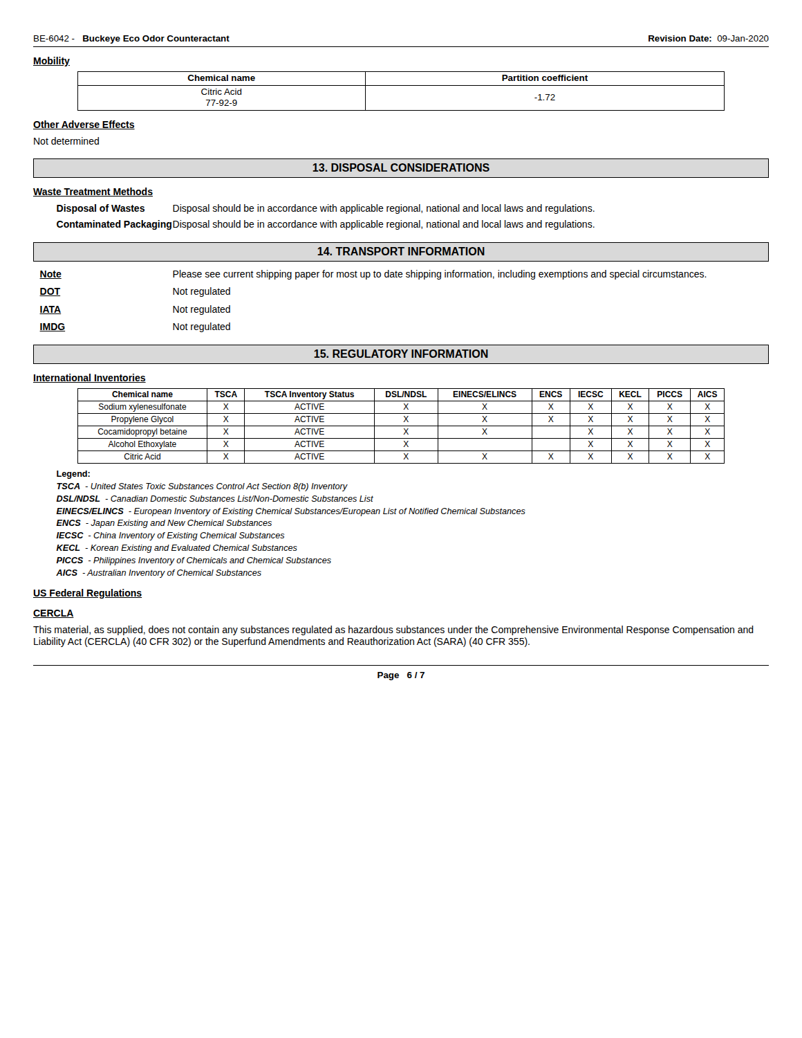BE-6042 - Buckeye Eco Odor Counteractant
Revision Date: 09-Jan-2020
Mobility
| Chemical name | Partition coefficient |
| --- | --- |
| Citric Acid 77-92-9 | -1.72 |
Other Adverse Effects
Not determined
13. DISPOSAL CONSIDERATIONS
Waste Treatment Methods
Disposal of Wastes
Disposal should be in accordance with applicable regional, national and local laws and regulations.
Contaminated Packaging
Disposal should be in accordance with applicable regional, national and local laws and regulations.
14. TRANSPORT INFORMATION
Note
Please see current shipping paper for most up to date shipping information, including exemptions and special circumstances.
DOT
Not regulated
IATA
Not regulated
IMDG
Not regulated
15. REGULATORY INFORMATION
International Inventories
| Chemical name | TSCA | TSCA Inventory Status | DSL/NDSL | EINECS/ELINCS | ENCS | IECSC | KECL | PICCS | AICS |
| --- | --- | --- | --- | --- | --- | --- | --- | --- | --- |
| Sodium xylenesulfonate | X | ACTIVE | X | X | X | X | X | X | X |
| Propylene Glycol | X | ACTIVE | X | X | X | X | X | X | X |
| Cocamidopropyl betaine | X | ACTIVE | X | X | | X | X | X | X |
| Alcohol Ethoxylate | X | ACTIVE | X | | | X | X | X | X |
| Citric Acid | X | ACTIVE | X | X | X | X | X | X | X |
Legend:
TSCA - United States Toxic Substances Control Act Section 8(b) Inventory
DSL/NDSL - Canadian Domestic Substances List/Non-Domestic Substances List
EINECS/ELINCS - European Inventory of Existing Chemical Substances/European List of Notified Chemical Substances
ENCS - Japan Existing and New Chemical Substances
IECSC - China Inventory of Existing Chemical Substances
KECL - Korean Existing and Evaluated Chemical Substances
PICCS - Philippines Inventory of Chemicals and Chemical Substances
AICS - Australian Inventory of Chemical Substances
US Federal Regulations
CERCLA
This material, as supplied, does not contain any substances regulated as hazardous substances under the Comprehensive Environmental Response Compensation and Liability Act (CERCLA) (40 CFR 302) or the Superfund Amendments and Reauthorization Act (SARA) (40 CFR 355).
Page 6 / 7